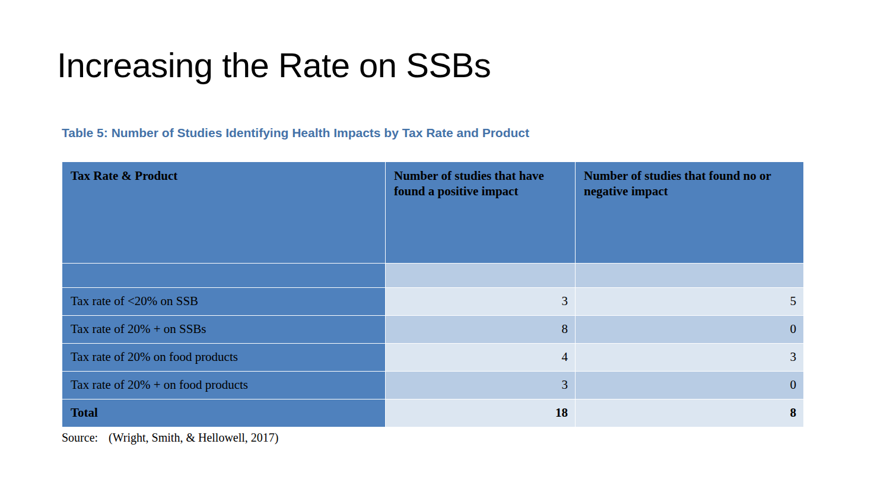Increasing the Rate on SSBs
Table 5: Number of Studies Identifying Health Impacts by Tax Rate and Product
| Tax Rate & Product | Number of studies that have found a positive impact | Number of studies that found no or negative impact |
| --- | --- | --- |
| Tax rate of <20% on SSB | 3 | 5 |
| Tax rate of 20% + on SSBs | 8 | 0 |
| Tax rate of 20% on food products | 4 | 3 |
| Tax rate of 20% + on food products | 3 | 0 |
| Total | 18 | 8 |
Source:(Wright, Smith, & Hellowell, 2017)